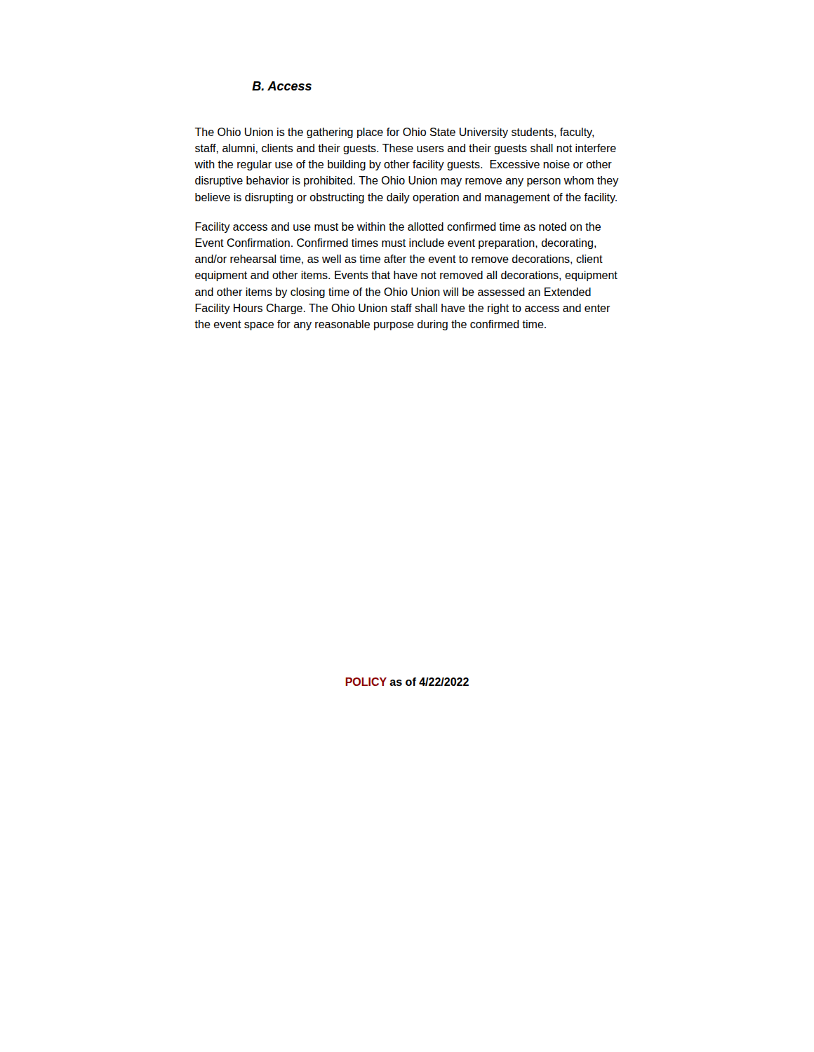B. Access
The Ohio Union is the gathering place for Ohio State University students, faculty, staff, alumni, clients and their guests. These users and their guests shall not interfere with the regular use of the building by other facility guests. Excessive noise or other disruptive behavior is prohibited. The Ohio Union may remove any person whom they believe is disrupting or obstructing the daily operation and management of the facility.
Facility access and use must be within the allotted confirmed time as noted on the Event Confirmation. Confirmed times must include event preparation, decorating, and/or rehearsal time, as well as time after the event to remove decorations, client equipment and other items. Events that have not removed all decorations, equipment and other items by closing time of the Ohio Union will be assessed an Extended Facility Hours Charge. The Ohio Union staff shall have the right to access and enter the event space for any reasonable purpose during the confirmed time.
POLICY as of 4/22/2022